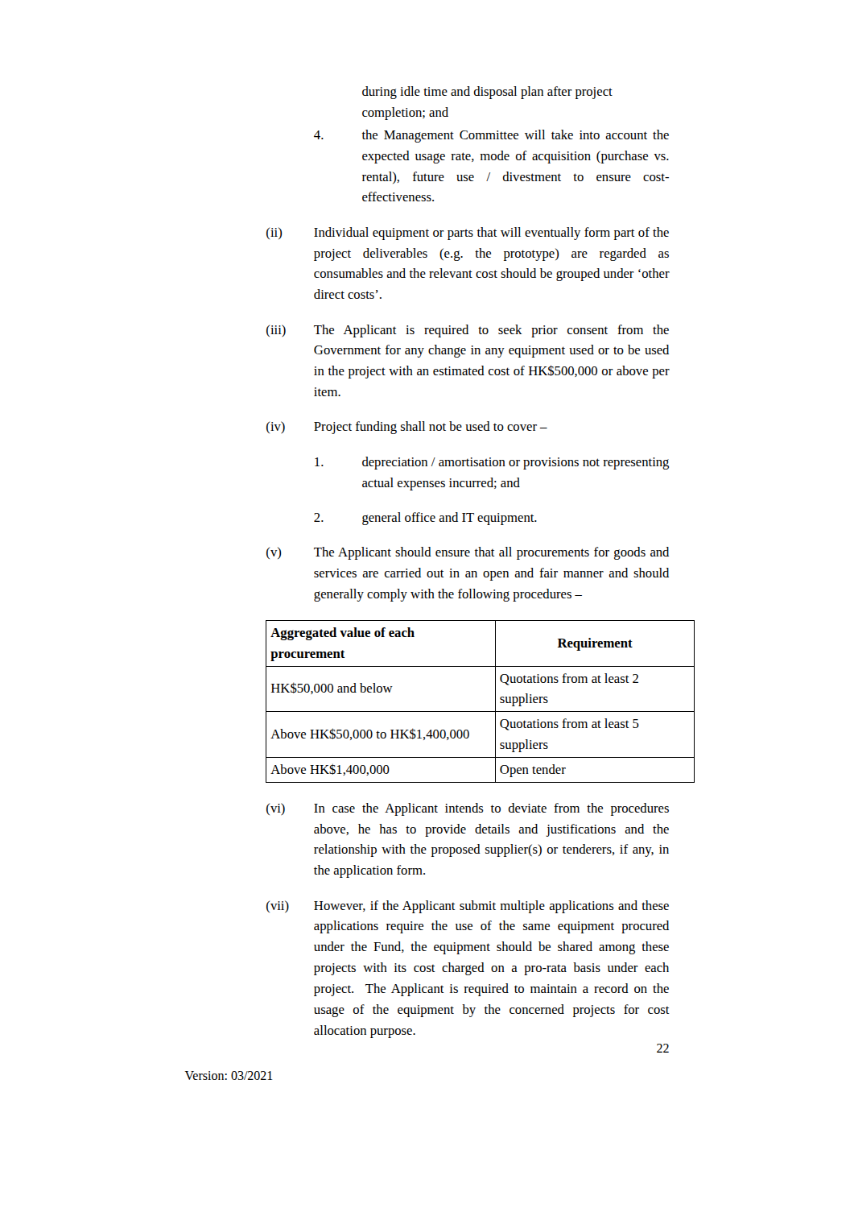during idle time and disposal plan after project completion; and
4.
the Management Committee will take into account the expected usage rate, mode of acquisition (purchase vs. rental), future use / divestment to ensure cost-effectiveness.
(ii)
Individual equipment or parts that will eventually form part of the project deliverables (e.g. the prototype) are regarded as consumables and the relevant cost should be grouped under ‘other direct costs’.
(iii)
The Applicant is required to seek prior consent from the Government for any change in any equipment used or to be used in the project with an estimated cost of HK$500,000 or above per item.
(iv)
Project funding shall not be used to cover –
1.
depreciation / amortisation or provisions not representing actual expenses incurred; and
2.
general office and IT equipment.
(v)
The Applicant should ensure that all procurements for goods and services are carried out in an open and fair manner and should generally comply with the following procedures –
| Aggregated value of each procurement | Requirement |
| --- | --- |
| HK$50,000 and below | Quotations from at least 2 suppliers |
| Above HK$50,000 to HK$1,400,000 | Quotations from at least 5 suppliers |
| Above HK$1,400,000 | Open tender |
(vi)
In case the Applicant intends to deviate from the procedures above, he has to provide details and justifications and the relationship with the proposed supplier(s) or tenderers, if any, in the application form.
(vii)
However, if the Applicant submit multiple applications and these applications require the use of the same equipment procured under the Fund, the equipment should be shared among these projects with its cost charged on a pro-rata basis under each project. The Applicant is required to maintain a record on the usage of the equipment by the concerned projects for cost allocation purpose.
22
Version: 03/2021